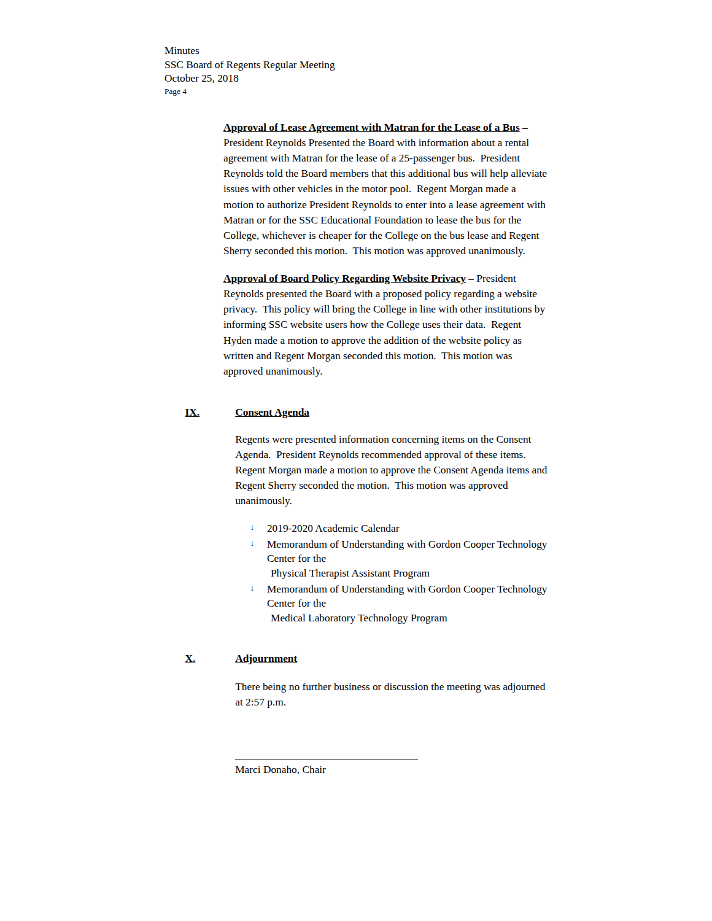Minutes
SSC Board of Regents Regular Meeting
October 25, 2018
Page 4
Approval of Lease Agreement with Matran for the Lease of a Bus – President Reynolds Presented the Board with information about a rental agreement with Matran for the lease of a 25-passenger bus. President Reynolds told the Board members that this additional bus will help alleviate issues with other vehicles in the motor pool. Regent Morgan made a motion to authorize President Reynolds to enter into a lease agreement with Matran or for the SSC Educational Foundation to lease the bus for the College, whichever is cheaper for the College on the bus lease and Regent Sherry seconded this motion. This motion was approved unanimously.
Approval of Board Policy Regarding Website Privacy – President Reynolds presented the Board with a proposed policy regarding a website privacy. This policy will bring the College in line with other institutions by informing SSC website users how the College uses their data. Regent Hyden made a motion to approve the addition of the website policy as written and Regent Morgan seconded this motion. This motion was approved unanimously.
IX. Consent Agenda
Regents were presented information concerning items on the Consent Agenda. President Reynolds recommended approval of these items. Regent Morgan made a motion to approve the Consent Agenda items and Regent Sherry seconded the motion. This motion was approved unanimously.
2019-2020 Academic Calendar
Memorandum of Understanding with Gordon Cooper Technology Center for thePhysical Therapist Assistant Program
Memorandum of Understanding with Gordon Cooper Technology Center for theMedical Laboratory Technology Program
X. Adjournment
There being no further business or discussion the meeting was adjourned at 2:57 p.m.
Marci Donaho, Chair